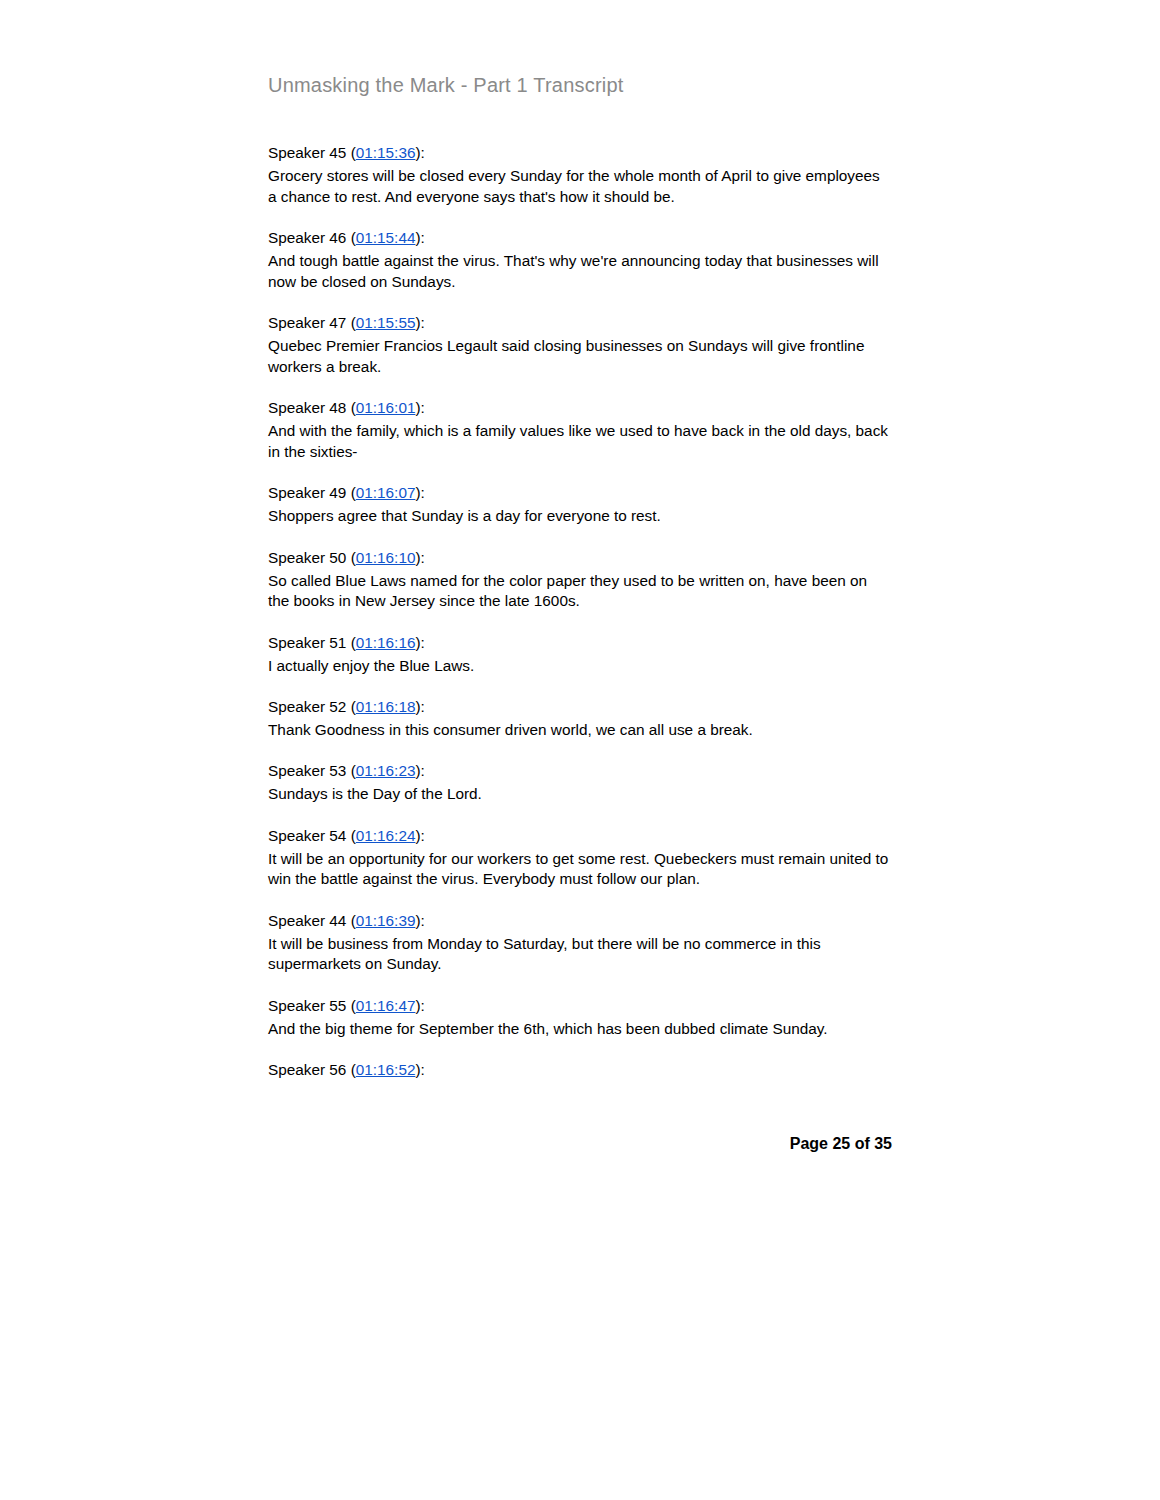Unmasking the Mark - Part 1 Transcript
Speaker 45 (01:15:36):
Grocery stores will be closed every Sunday for the whole month of April to give employees a chance to rest. And everyone says that's how it should be.
Speaker 46 (01:15:44):
And tough battle against the virus. That's why we're announcing today that businesses will now be closed on Sundays.
Speaker 47 (01:15:55):
Quebec Premier Francios Legault said closing businesses on Sundays will give frontline workers a break.
Speaker 48 (01:16:01):
And with the family, which is a family values like we used to have back in the old days, back in the sixties-
Speaker 49 (01:16:07):
Shoppers agree that Sunday is a day for everyone to rest.
Speaker 50 (01:16:10):
So called Blue Laws named for the color paper they used to be written on, have been on the books in New Jersey since the late 1600s.
Speaker 51 (01:16:16):
I actually enjoy the Blue Laws.
Speaker 52 (01:16:18):
Thank Goodness in this consumer driven world, we can all use a break.
Speaker 53 (01:16:23):
Sundays is the Day of the Lord.
Speaker 54 (01:16:24):
It will be an opportunity for our workers to get some rest. Quebeckers must remain united to win the battle against the virus. Everybody must follow our plan.
Speaker 44 (01:16:39):
It will be business from Monday to Saturday, but there will be no commerce in this supermarkets on Sunday.
Speaker 55 (01:16:47):
And the big theme for September the 6th, which has been dubbed climate Sunday.
Speaker 56 (01:16:52):
Page 25 of 35